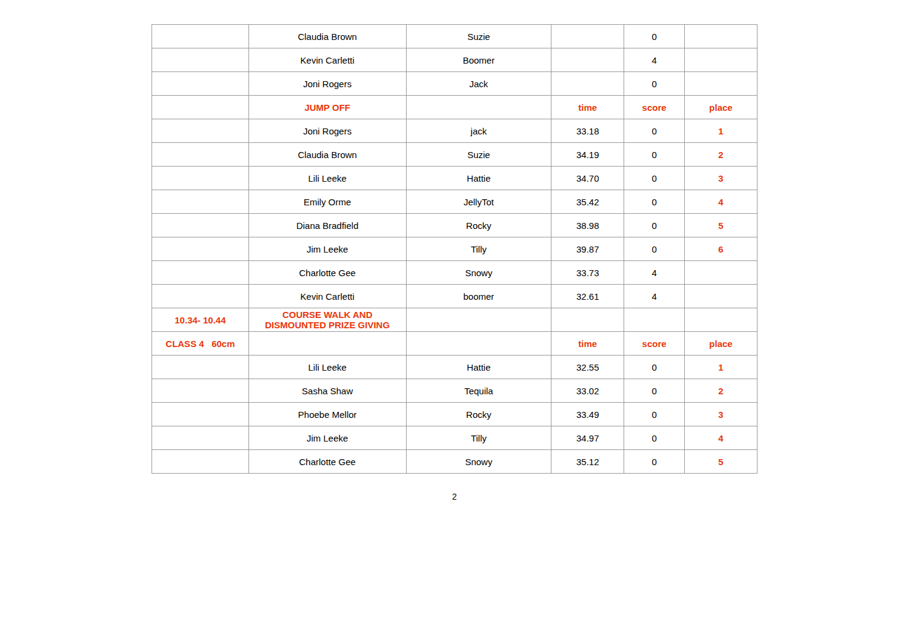| | Claudia Brown | Suzie | | 0 | |
| | Kevin Carletti | Boomer | | 4 | |
| | Joni Rogers | Jack | | 0 | |
| | JUMP OFF | | time | score | place |
| | Joni Rogers | jack | 33.18 | 0 | 1 |
| | Claudia Brown | Suzie | 34.19 | 0 | 2 |
| | Lili Leeke | Hattie | 34.70 | 0 | 3 |
| | Emily Orme | JellyTot | 35.42 | 0 | 4 |
| | Diana Bradfield | Rocky | 38.98 | 0 | 5 |
| | Jim Leeke | Tilly | 39.87 | 0 | 6 |
| | Charlotte Gee | Snowy | 33.73 | 4 | |
| | Kevin Carletti | boomer | 32.61 | 4 | |
| 10.34- 10.44 | COURSE WALK AND DISMOUNTED PRIZE GIVING | | | | |
| CLASS 4 60cm | | | time | score | place |
| | Lili Leeke | Hattie | 32.55 | 0 | 1 |
| | Sasha Shaw | Tequila | 33.02 | 0 | 2 |
| | Phoebe Mellor | Rocky | 33.49 | 0 | 3 |
| | Jim Leeke | Tilly | 34.97 | 0 | 4 |
| | Charlotte Gee | Snowy | 35.12 | 0 | 5 |
2